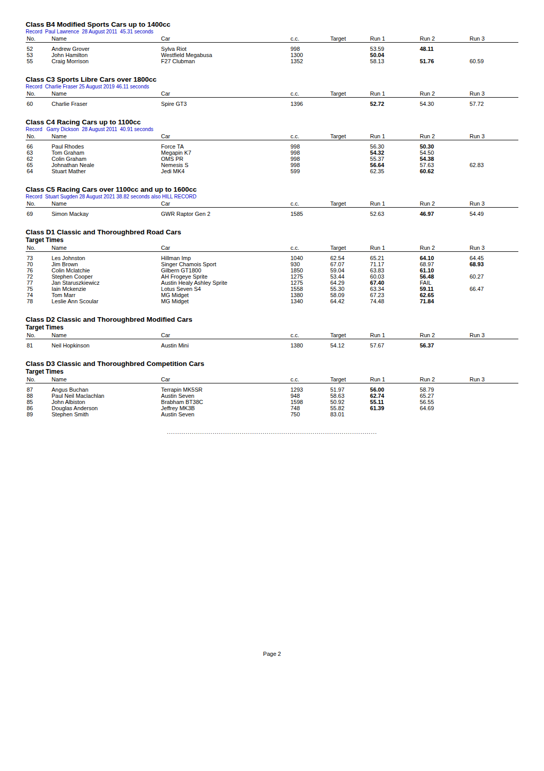Class B4 Modified Sports Cars up to 1400cc
Record Paul Lawrence 28 August 2011 45.31 seconds
| No. | Name | Car | c.c. | Target | Run 1 | Run 2 | Run 3 |
| --- | --- | --- | --- | --- | --- | --- | --- |
| 52 | Andrew Grover | Sylva Riot | 998 | | 53.59 | 48.11 | |
| 53 | John Hamilton | Westfield Megabusa | 1300 | | 50.04 | | |
| 55 | Craig Morrison | F27 Clubman | 1352 | | 58.13 | 51.76 | 60.59 |
Class C3 Sports Libre Cars over 1800cc
Record Charlie Fraser 25 August 2019 46.11 seconds
| No. | Name | Car | c.c. | Target | Run 1 | Run 2 | Run 3 |
| --- | --- | --- | --- | --- | --- | --- | --- |
| 60 | Charlie Fraser | Spire GT3 | 1396 | | 52.72 | 54.30 | 57.72 |
Class C4 Racing Cars up to 1100cc
Record Garry Dickson 28 August 2011 40.91 seconds
| No. | Name | Car | c.c. | Target | Run 1 | Run 2 | Run 3 |
| --- | --- | --- | --- | --- | --- | --- | --- |
| 66 | Paul Rhodes | Force TA | 998 | | 56.30 | 50.30 | |
| 63 | Tom Graham | Megapin K7 | 998 | | 54.32 | 54.50 | |
| 62 | Colin Graham | OMS PR | 998 | | 55.37 | 54.38 | |
| 65 | Johnathan Neale | Nemesis S | 998 | | 56.64 | 57.63 | 62.83 |
| 64 | Stuart Mather | Jedi MK4 | 599 | | 62.35 | 60.62 | |
Class C5 Racing Cars over 1100cc and up to 1600cc
Record Stuart Sugden 28 August 2021 38.82 seconds also HILL RECORD
| No. | Name | Car | c.c. | Target | Run 1 | Run 2 | Run 3 |
| --- | --- | --- | --- | --- | --- | --- | --- |
| 69 | Simon Mackay | GWR Raptor Gen 2 | 1585 | | 52.63 | 46.97 | 54.49 |
Class D1 Classic and Thoroughbred Road Cars
Target Times
| No. | Name | Car | c.c. | Target | Run 1 | Run 2 | Run 3 |
| --- | --- | --- | --- | --- | --- | --- | --- |
| 73 | Les Johnston | Hillman Imp | 1040 | 62.54 | 65.21 | 64.10 | 64.45 |
| 70 | Jim Brown | Singer Chamois Sport | 930 | 67.07 | 71.17 | 68.97 | 68.93 |
| 76 | Colin Mclatchie | Gilbern GT1800 | 1850 | 59.04 | 63.83 | 61.10 | |
| 72 | Stephen Cooper | AH Frogeye Sprite | 1275 | 53.44 | 60.03 | 56.48 | 60.27 |
| 77 | Jan Staruszkiewicz | Austin Healy Ashley Sprite | 1275 | 64.29 | 67.40 | FAIL | |
| 75 | Iain Mckenzie | Lotus Seven S4 | 1558 | 55.30 | 63.34 | 59.11 | 66.47 |
| 74 | Tom Marr | MG Midget | 1380 | 58.09 | 67.23 | 62.65 | |
| 78 | Leslie Ann Scoular | MG Midget | 1340 | 64.42 | 74.48 | 71.84 | |
Class D2 Classic and Thoroughbred Modified Cars
Target Times
| No. | Name | Car | c.c. | Target | Run 1 | Run 2 | Run 3 |
| --- | --- | --- | --- | --- | --- | --- | --- |
| 81 | Neil Hopkinson | Austin Mini | 1380 | 54.12 | 57.67 | 56.37 | |
Class D3 Classic and Thoroughbred Competition Cars
Target Times
| No. | Name | Car | c.c. | Target | Run 1 | Run 2 | Run 3 |
| --- | --- | --- | --- | --- | --- | --- | --- |
| 87 | Angus Buchan | Terrapin MK5SR | 1293 | 51.97 | 56.00 | 58.79 | |
| 88 | Paul Neil Maclachlan | Austin Seven | 948 | 58.63 | 62.74 | 65.27 | |
| 85 | John Albiston | Brabham BT38C | 1598 | 50.92 | 55.11 | 56.55 | |
| 86 | Douglas Anderson | Jeffrey MK3B | 748 | 55.82 | 61.39 | 64.69 | |
| 89 | Stephen Smith | Austin Seven | 750 | 83.01 | | | |
.....................................................................................................
Page 2